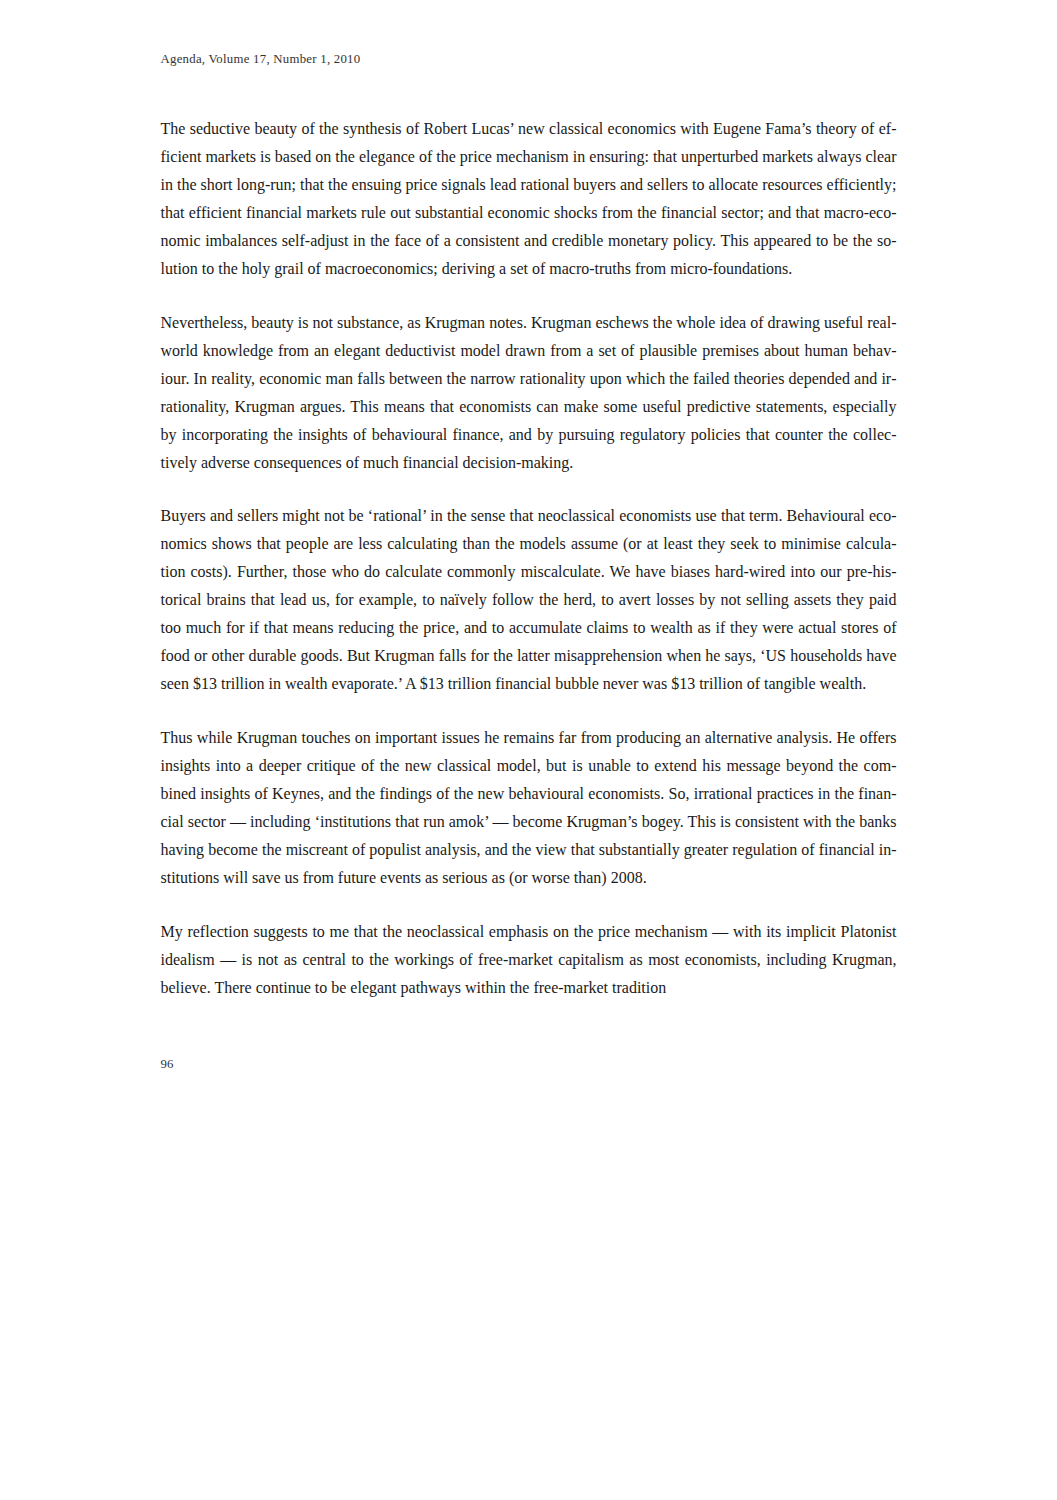Agenda, Volume 17, Number 1, 2010
The seductive beauty of the synthesis of Robert Lucas’ new classical economics with Eugene Fama’s theory of efficient markets is based on the elegance of the price mechanism in ensuring: that unperturbed markets always clear in the short long-run; that the ensuing price signals lead rational buyers and sellers to allocate resources efficiently; that efficient financial markets rule out substantial economic shocks from the financial sector; and that macro-economic imbalances self-adjust in the face of a consistent and credible monetary policy. This appeared to be the solution to the holy grail of macroeconomics; deriving a set of macro-truths from micro-foundations.
Nevertheless, beauty is not substance, as Krugman notes. Krugman eschews the whole idea of drawing useful real-world knowledge from an elegant deductivist model drawn from a set of plausible premises about human behaviour. In reality, economic man falls between the narrow rationality upon which the failed theories depended and irrationality, Krugman argues. This means that economists can make some useful predictive statements, especially by incorporating the insights of behavioural finance, and by pursuing regulatory policies that counter the collectively adverse consequences of much financial decision-making.
Buyers and sellers might not be ‘rational’ in the sense that neoclassical economists use that term. Behavioural economics shows that people are less calculating than the models assume (or at least they seek to minimise calculation costs). Further, those who do calculate commonly miscalculate. We have biases hard-wired into our pre-historical brains that lead us, for example, to naïvely follow the herd, to avert losses by not selling assets they paid too much for if that means reducing the price, and to accumulate claims to wealth as if they were actual stores of food or other durable goods. But Krugman falls for the latter misapprehension when he says, ‘US households have seen $13 trillion in wealth evaporate.’ A $13 trillion financial bubble never was $13 trillion of tangible wealth.
Thus while Krugman touches on important issues he remains far from producing an alternative analysis. He offers insights into a deeper critique of the new classical model, but is unable to extend his message beyond the combined insights of Keynes, and the findings of the new behavioural economists. So, irrational practices in the financial sector — including ‘institutions that run amok’ — become Krugman’s bogey. This is consistent with the banks having become the miscreant of populist analysis, and the view that substantially greater regulation of financial institutions will save us from future events as serious as (or worse than) 2008.
My reflection suggests to me that the neoclassical emphasis on the price mechanism — with its implicit Platonist idealism — is not as central to the workings of free-market capitalism as most economists, including Krugman, believe. There continue to be elegant pathways within the free-market tradition
96